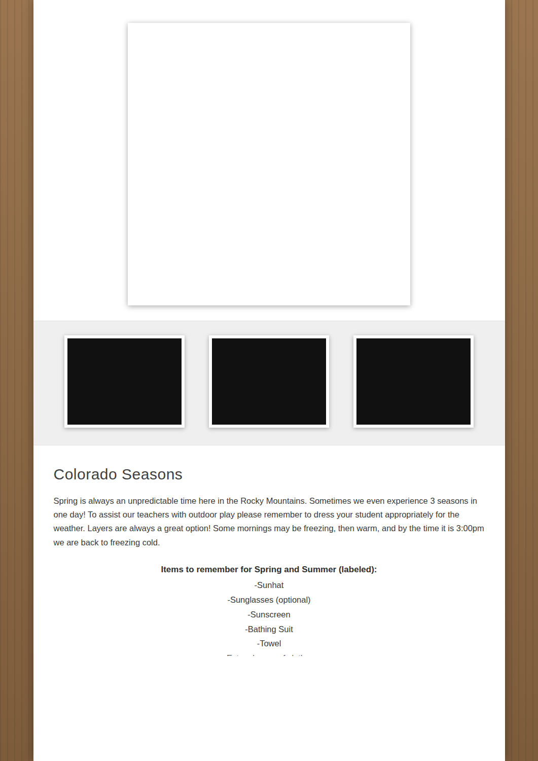Colorado Seasons
Spring is always an unpredictable time here in the Rocky Mountains. Sometimes we even experience 3 seasons in one day! To assist our teachers with outdoor play please remember to dress your student appropriately for the weather. Layers are always a great option! Some mornings may be freezing, then warm, and by the time it is 3:00pm we are back to freezing cold.
Items to remember for Spring and Summer (labeled):
-Sunhat
-Sunglasses (optional)
-Sunscreen
-Bathing Suit
-Towel
-Extra change of clothes